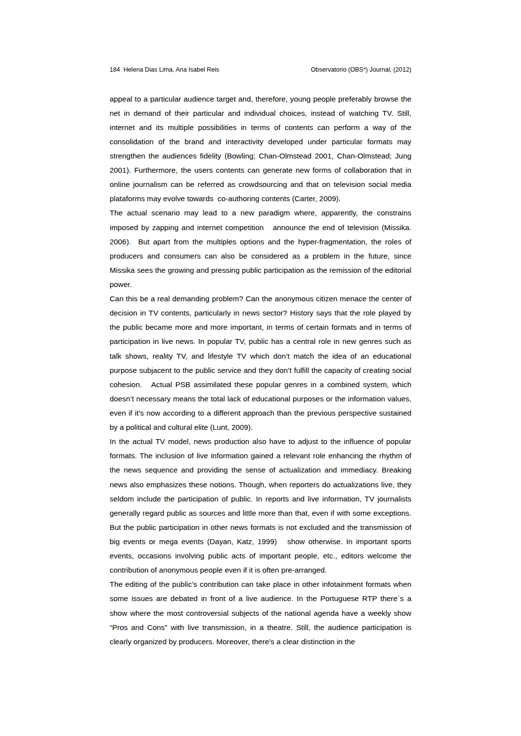184 Helena Dias Lima, Ana Isabel Reis Observatorio (OBS*) Journal, (2012)
appeal to a particular audience target and, therefore, young people preferably browse the net in demand of their particular and individual choices, instead of watching TV. Still, internet and its multiple possibilities in terms of contents can perform a way of the consolidation of the brand and interactivity developed under particular formats may strengthen the audiences fidelity (Bowling; Chan-Olmstead 2001, Chan-Olmstead; Jung 2001). Furthermore, the users contents can generate new forms of collaboration that in online journalism can be referred as crowdsourcing and that on television social media plataforms may evolve towards co-authoring contents (Carter, 2009).
The actual scenario may lead to a new paradigm where, apparently, the constrains imposed by zapping and internet competition announce the end of television (Missika. 2006). But apart from the multiples options and the hyper-fragmentation, the roles of producers and consumers can also be considered as a problem in the future, since Missika sees the growing and pressing public participation as the remission of the editorial power.
Can this be a real demanding problem? Can the anonymous citizen menace the center of decision in TV contents, particularly in news sector? History says that the role played by the public became more and more important, in terms of certain formats and in terms of participation in live news. In popular TV, public has a central role in new genres such as talk shows, reality TV, and lifestyle TV which don’t match the idea of an educational purpose subjacent to the public service and they don’t fulfill the capacity of creating social cohesion. Actual PSB assimilated these popular genres in a combined system, which doesn’t necessary means the total lack of educational purposes or the information values, even if it’s now according to a different approach than the previous perspective sustained by a political and cultural elite (Lunt, 2009).
In the actual TV model, news production also have to adjust to the influence of popular formats. The inclusion of live information gained a relevant role enhancing the rhythm of the news sequence and providing the sense of actualization and immediacy. Breaking news also emphasizes these notions. Though, when reporters do actualizations live, they seldom include the participation of public. In reports and live information, TV journalists generally regard public as sources and little more than that, even if with some exceptions. But the public participation in other news formats is not excluded and the transmission of big events or mega events (Dayan, Katz, 1999) show otherwise. In important sports events, occasions involving public acts of important people, etc., editors welcome the contribution of anonymous people even if it is often pre-arranged.
The editing of the public’s contribution can take place in other infotainment formats when some issues are debated in front of a live audience. In the Portuguese RTP there´s a show where the most controversial subjects of the national agenda have a weekly show “Pros and Cons” with live transmission, in a theatre. Still, the audience participation is clearly organized by producers. Moreover, there’s a clear distinction in the